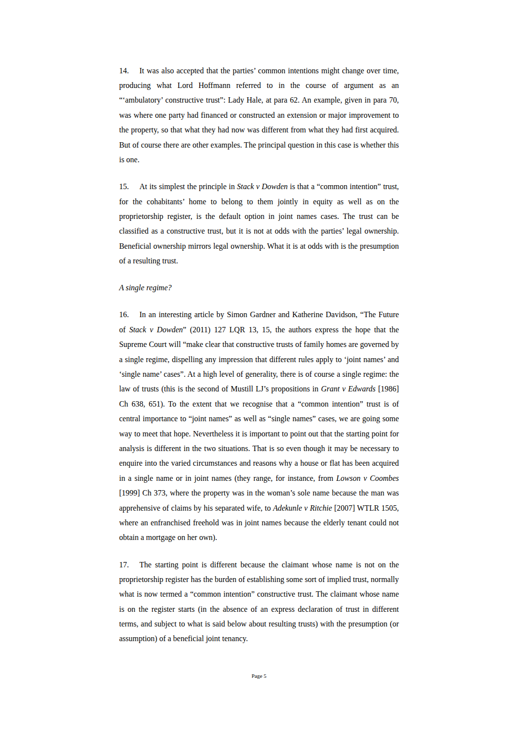14. It was also accepted that the parties’ common intentions might change over time, producing what Lord Hoffmann referred to in the course of argument as an “‘ambulatory’ constructive trust”: Lady Hale, at para 62. An example, given in para 70, was where one party had financed or constructed an extension or major improvement to the property, so that what they had now was different from what they had first acquired. But of course there are other examples. The principal question in this case is whether this is one.
15. At its simplest the principle in Stack v Dowden is that a “common intention” trust, for the cohabitants’ home to belong to them jointly in equity as well as on the proprietorship register, is the default option in joint names cases. The trust can be classified as a constructive trust, but it is not at odds with the parties’ legal ownership. Beneficial ownership mirrors legal ownership. What it is at odds with is the presumption of a resulting trust.
A single regime?
16. In an interesting article by Simon Gardner and Katherine Davidson, “The Future of Stack v Dowden” (2011) 127 LQR 13, 15, the authors express the hope that the Supreme Court will “make clear that constructive trusts of family homes are governed by a single regime, dispelling any impression that different rules apply to ‘joint names’ and ‘single name’ cases”. At a high level of generality, there is of course a single regime: the law of trusts (this is the second of Mustill LJ’s propositions in Grant v Edwards [1986] Ch 638, 651). To the extent that we recognise that a “common intention” trust is of central importance to “joint names” as well as “single names” cases, we are going some way to meet that hope. Nevertheless it is important to point out that the starting point for analysis is different in the two situations. That is so even though it may be necessary to enquire into the varied circumstances and reasons why a house or flat has been acquired in a single name or in joint names (they range, for instance, from Lowson v Coombes [1999] Ch 373, where the property was in the woman’s sole name because the man was apprehensive of claims by his separated wife, to Adekunle v Ritchie [2007] WTLR 1505, where an enfranchised freehold was in joint names because the elderly tenant could not obtain a mortgage on her own).
17. The starting point is different because the claimant whose name is not on the proprietorship register has the burden of establishing some sort of implied trust, normally what is now termed a “common intention” constructive trust. The claimant whose name is on the register starts (in the absence of an express declaration of trust in different terms, and subject to what is said below about resulting trusts) with the presumption (or assumption) of a beneficial joint tenancy.
Page 5